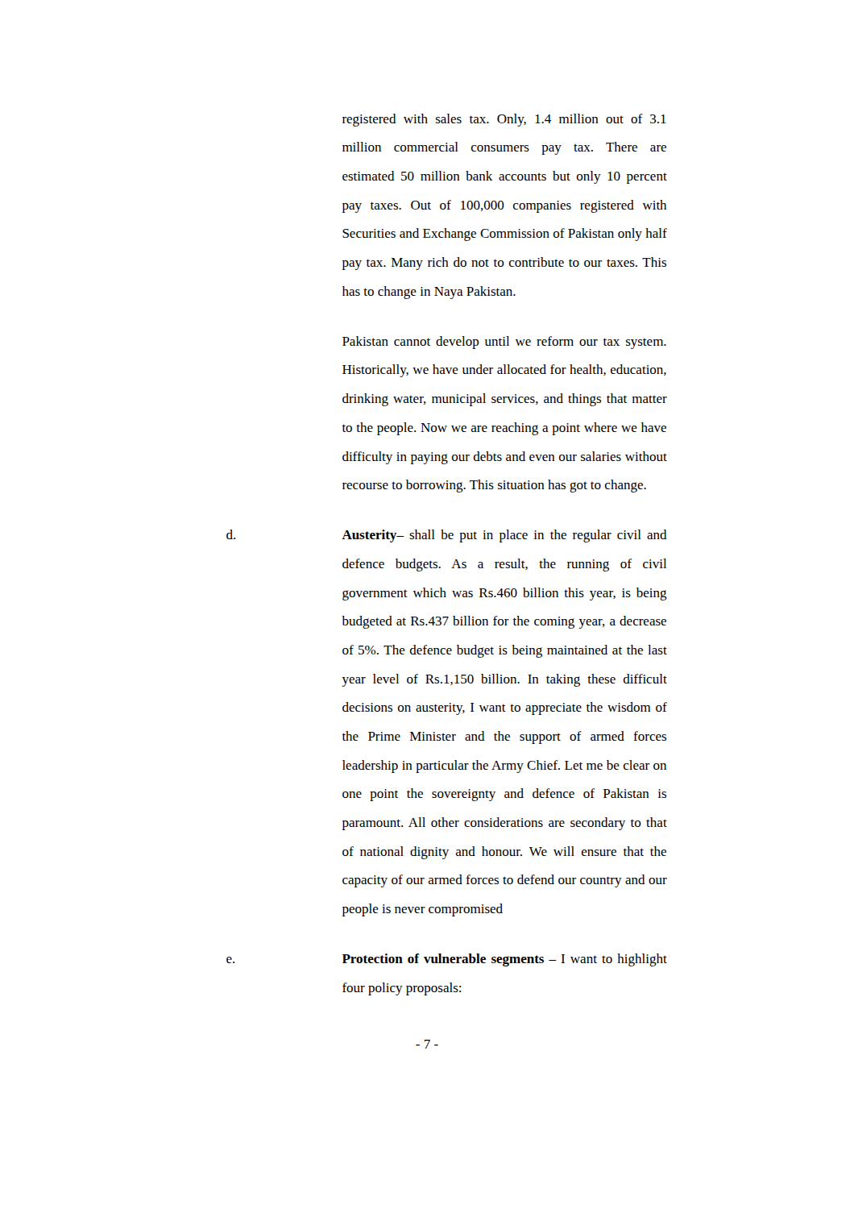registered with sales tax. Only, 1.4 million out of 3.1 million commercial consumers pay tax. There are estimated 50 million bank accounts but only 10 percent pay taxes. Out of 100,000 companies registered with Securities and Exchange Commission of Pakistan only half pay tax. Many rich do not to contribute to our taxes. This has to change in Naya Pakistan.
Pakistan cannot develop until we reform our tax system. Historically, we have under allocated for health, education, drinking water, municipal services, and things that matter to the people. Now we are reaching a point where we have difficulty in paying our debts and even our salaries without recourse to borrowing. This situation has got to change.
d.
Austerity– shall be put in place in the regular civil and defence budgets. As a result, the running of civil government which was Rs.460 billion this year, is being budgeted at Rs.437 billion for the coming year, a decrease of 5%. The defence budget is being maintained at the last year level of Rs.1,150 billion. In taking these difficult decisions on austerity, I want to appreciate the wisdom of the Prime Minister and the support of armed forces leadership in particular the Army Chief. Let me be clear on one point the sovereignty and defence of Pakistan is paramount. All other considerations are secondary to that of national dignity and honour. We will ensure that the capacity of our armed forces to defend our country and our people is never compromised
e.
Protection of vulnerable segments – I want to highlight four policy proposals:
- 7 -